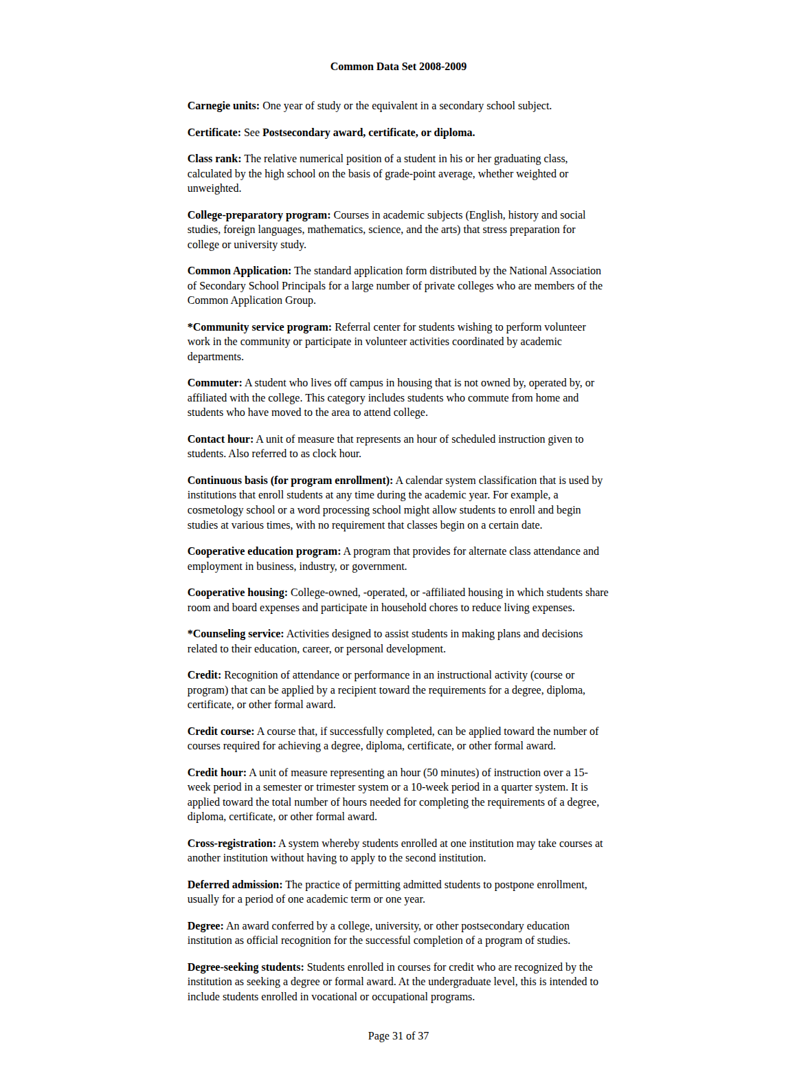Common Data Set 2008-2009
Carnegie units: One year of study or the equivalent in a secondary school subject.
Certificate: See Postsecondary award, certificate, or diploma.
Class rank: The relative numerical position of a student in his or her graduating class, calculated by the high school on the basis of grade-point average, whether weighted or unweighted.
College-preparatory program: Courses in academic subjects (English, history and social studies, foreign languages, mathematics, science, and the arts) that stress preparation for college or university study.
Common Application: The standard application form distributed by the National Association of Secondary School Principals for a large number of private colleges who are members of the Common Application Group.
*Community service program: Referral center for students wishing to perform volunteer work in the community or participate in volunteer activities coordinated by academic departments.
Commuter: A student who lives off campus in housing that is not owned by, operated by, or affiliated with the college. This category includes students who commute from home and students who have moved to the area to attend college.
Contact hour: A unit of measure that represents an hour of scheduled instruction given to students. Also referred to as clock hour.
Continuous basis (for program enrollment): A calendar system classification that is used by institutions that enroll students at any time during the academic year. For example, a cosmetology school or a word processing school might allow students to enroll and begin studies at various times, with no requirement that classes begin on a certain date.
Cooperative education program: A program that provides for alternate class attendance and employment in business, industry, or government.
Cooperative housing: College-owned, -operated, or -affiliated housing in which students share room and board expenses and participate in household chores to reduce living expenses.
*Counseling service: Activities designed to assist students in making plans and decisions related to their education, career, or personal development.
Credit: Recognition of attendance or performance in an instructional activity (course or program) that can be applied by a recipient toward the requirements for a degree, diploma, certificate, or other formal award.
Credit course: A course that, if successfully completed, can be applied toward the number of courses required for achieving a degree, diploma, certificate, or other formal award.
Credit hour: A unit of measure representing an hour (50 minutes) of instruction over a 15-week period in a semester or trimester system or a 10-week period in a quarter system. It is applied toward the total number of hours needed for completing the requirements of a degree, diploma, certificate, or other formal award.
Cross-registration: A system whereby students enrolled at one institution may take courses at another institution without having to apply to the second institution.
Deferred admission: The practice of permitting admitted students to postpone enrollment, usually for a period of one academic term or one year.
Degree: An award conferred by a college, university, or other postsecondary education institution as official recognition for the successful completion of a program of studies.
Degree-seeking students: Students enrolled in courses for credit who are recognized by the institution as seeking a degree or formal award. At the undergraduate level, this is intended to include students enrolled in vocational or occupational programs.
Page 31 of 37